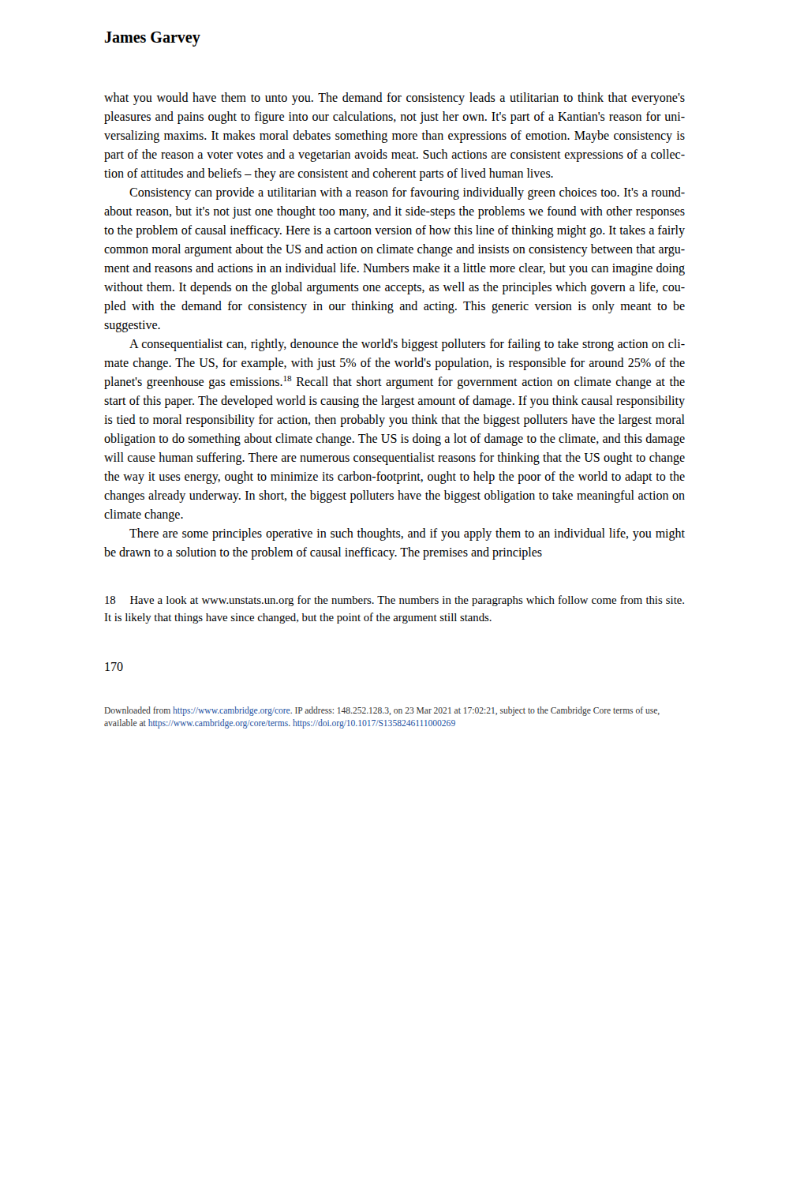James Garvey
what you would have them to unto you. The demand for consistency leads a utilitarian to think that everyone's pleasures and pains ought to figure into our calculations, not just her own. It's part of a Kantian's reason for universalizing maxims. It makes moral debates something more than expressions of emotion. Maybe consistency is part of the reason a voter votes and a vegetarian avoids meat. Such actions are consistent expressions of a collection of attitudes and beliefs – they are consistent and coherent parts of lived human lives.
Consistency can provide a utilitarian with a reason for favouring individually green choices too. It's a round-about reason, but it's not just one thought too many, and it side-steps the problems we found with other responses to the problem of causal inefficacy. Here is a cartoon version of how this line of thinking might go. It takes a fairly common moral argument about the US and action on climate change and insists on consistency between that argument and reasons and actions in an individual life. Numbers make it a little more clear, but you can imagine doing without them. It depends on the global arguments one accepts, as well as the principles which govern a life, coupled with the demand for consistency in our thinking and acting. This generic version is only meant to be suggestive.
A consequentialist can, rightly, denounce the world's biggest polluters for failing to take strong action on climate change. The US, for example, with just 5% of the world's population, is responsible for around 25% of the planet's greenhouse gas emissions.18 Recall that short argument for government action on climate change at the start of this paper. The developed world is causing the largest amount of damage. If you think causal responsibility is tied to moral responsibility for action, then probably you think that the biggest polluters have the largest moral obligation to do something about climate change. The US is doing a lot of damage to the climate, and this damage will cause human suffering. There are numerous consequentialist reasons for thinking that the US ought to change the way it uses energy, ought to minimize its carbon-footprint, ought to help the poor of the world to adapt to the changes already underway. In short, the biggest polluters have the biggest obligation to take meaningful action on climate change.
There are some principles operative in such thoughts, and if you apply them to an individual life, you might be drawn to a solution to the problem of causal inefficacy. The premises and principles
18 Have a look at www.unstats.un.org for the numbers. The numbers in the paragraphs which follow come from this site. It is likely that things have since changed, but the point of the argument still stands.
170
Downloaded from https://www.cambridge.org/core. IP address: 148.252.128.3, on 23 Mar 2021 at 17:02:21, subject to the Cambridge Core terms of use, available at https://www.cambridge.org/core/terms. https://doi.org/10.1017/S1358246111000269